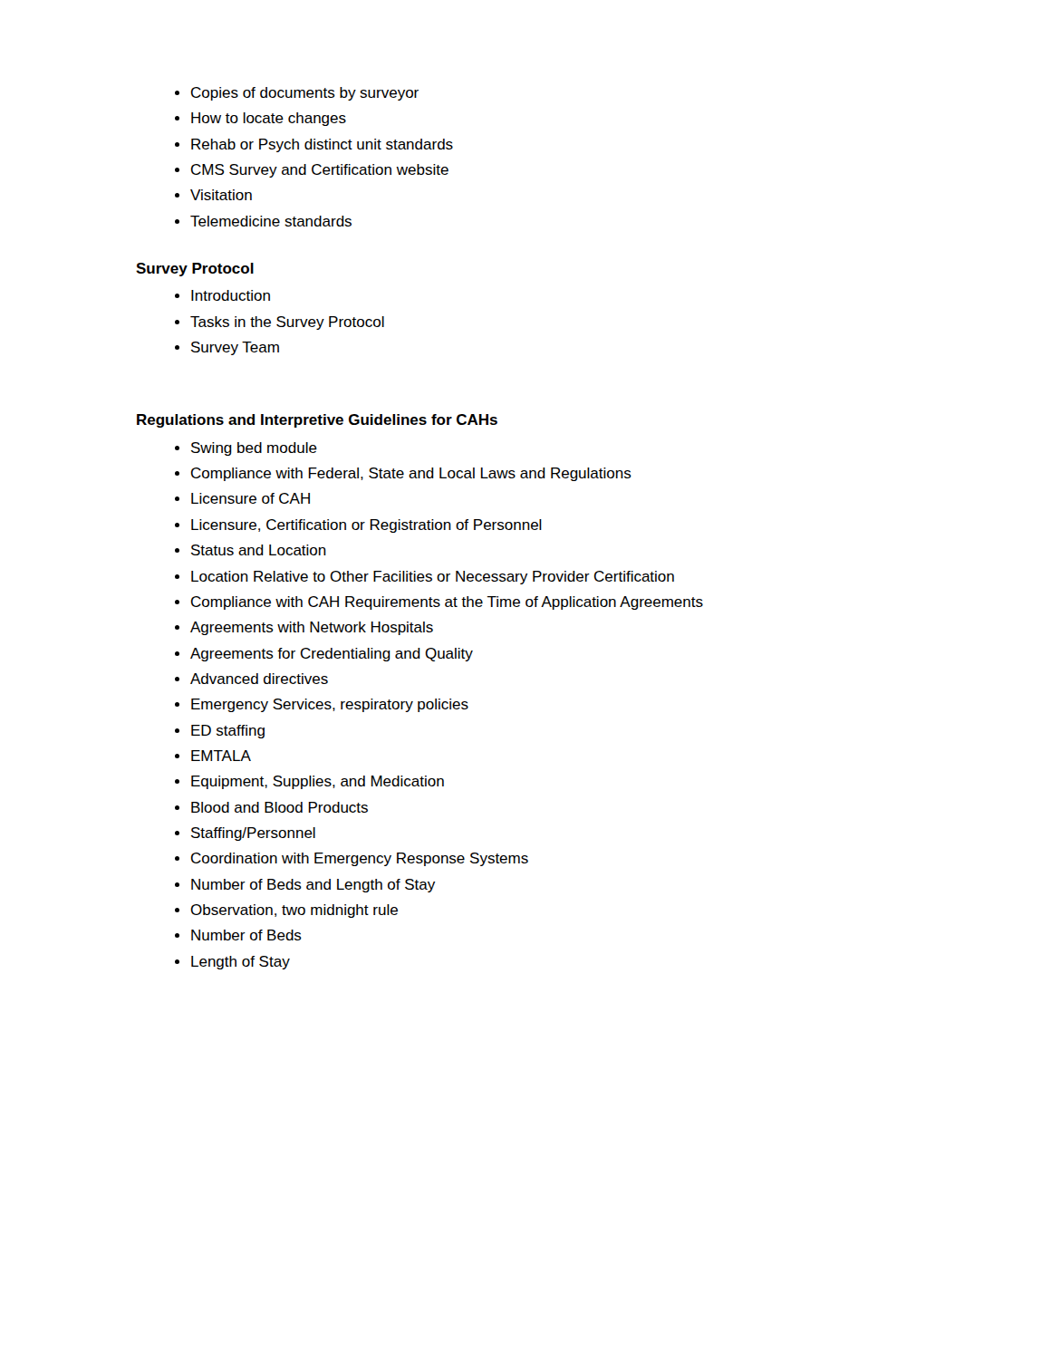Copies of documents by surveyor
How to locate changes
Rehab or Psych distinct unit standards
CMS Survey and Certification website
Visitation
Telemedicine standards
Survey Protocol
Introduction
Tasks in the Survey Protocol
Survey Team
Regulations and Interpretive Guidelines for CAHs
Swing bed module
Compliance with Federal, State and Local Laws and Regulations
Licensure of CAH
Licensure, Certification or Registration of Personnel
Status and Location
Location Relative to Other Facilities or Necessary Provider Certification
Compliance with CAH Requirements at the Time of Application Agreements
Agreements with Network Hospitals
Agreements for Credentialing and Quality
Advanced directives
Emergency Services, respiratory policies
ED staffing
EMTALA
Equipment, Supplies, and Medication
Blood and Blood Products
Staffing/Personnel
Coordination with Emergency Response Systems
Number of Beds and Length of Stay
Observation, two midnight rule
Number of Beds
Length of Stay